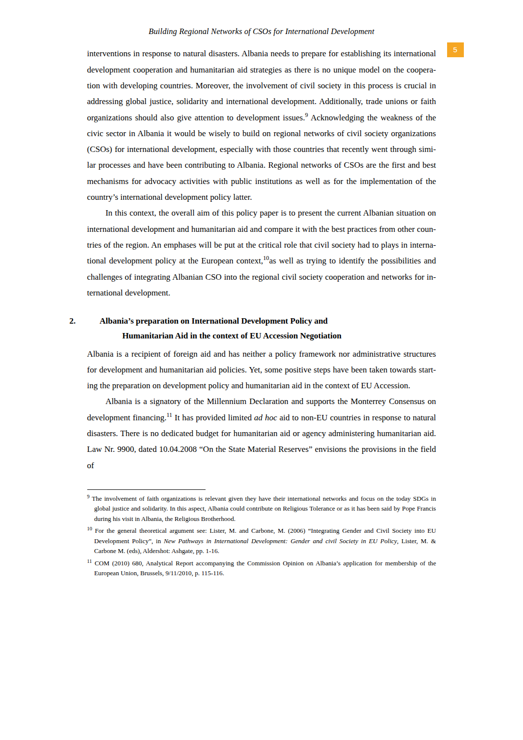Building Regional Networks of CSOs for International Development
5
interventions in response to natural disasters. Albania needs to prepare for establishing its international development cooperation and humanitarian aid strategies as there is no unique model on the cooperation with developing countries. Moreover, the involvement of civil society in this process is crucial in addressing global justice, solidarity and international development. Additionally, trade unions or faith organizations should also give attention to development issues.9 Acknowledging the weakness of the civic sector in Albania it would be wisely to build on regional networks of civil society organizations (CSOs) for international development, especially with those countries that recently went through similar processes and have been contributing to Albania. Regional networks of CSOs are the first and best mechanisms for advocacy activities with public institutions as well as for the implementation of the country’s international development policy latter.
In this context, the overall aim of this policy paper is to present the current Albanian situation on international development and humanitarian aid and compare it with the best practices from other countries of the region. An emphases will be put at the critical role that civil society had to plays in international development policy at the European context,10as well as trying to identify the possibilities and challenges of integrating Albanian CSO into the regional civil society cooperation and networks for international development.
2. Albania’s preparation on International Development Policy andHumanitarian Aid in the context of EU Accession Negotiation
Albania is a recipient of foreign aid and has neither a policy framework nor administrative structures for development and humanitarian aid policies. Yet, some positive steps have been taken towards starting the preparation on development policy and humanitarian aid in the context of EU Accession.
Albania is a signatory of the Millennium Declaration and supports the Monterrey Consensus on development financing.11 It has provided limited ad hoc aid to non-EU countries in response to natural disasters. There is no dedicated budget for humanitarian aid or agency administering humanitarian aid. Law Nr. 9900, dated 10.04.2008 “On the State Material Reserves” envisions the provisions in the field of
9 The involvement of faith organizations is relevant given they have their international networks and focus on the today SDGs in global justice and solidarity. In this aspect, Albania could contribute on Religious Tolerance or as it has been said by Pope Francis during his visit in Albania, the Religious Brotherhood.
10 For the general theoretical argument see: Lister, M. and Carbone, M. (2006) “Integrating Gender and Civil Society into EU Development Policy”, in New Pathways in International Development: Gender and civil Society in EU Policy, Lister, M. & Carbone M. (eds), Aldershot: Ashgate, pp. 1-16.
11 COM (2010) 680, Analytical Report accompanying the Commission Opinion on Albania’s application for membership of the European Union, Brussels, 9/11/2010, p. 115-116.